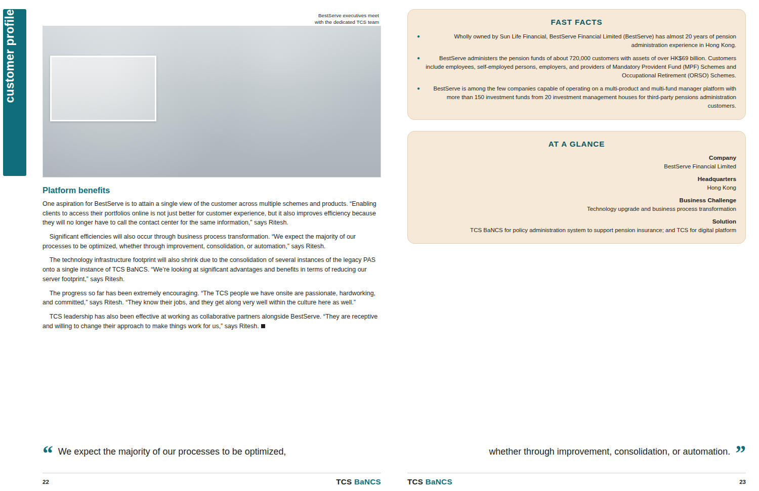customer profile
BestServe executives meet
with the dedicated TCS team
Platform benefits
One aspiration for BestServe is to attain a single view of the customer across multiple schemes and products. “Enabling clients to access their portfolios online is not just better for customer experience, but it also improves efficiency because they will no longer have to call the contact center for the same information,” says Ritesh.
Significant efficiencies will also occur through business process transformation. “We expect the majority of our processes to be optimized, whether through improvement, consolidation, or automation,” says Ritesh.
The technology infrastructure footprint will also shrink due to the consolidation of several instances of the legacy PAS onto a single instance of TCS BaNCS. “We’re looking at significant advantages and benefits in terms of reducing our server footprint,” says Ritesh.
The progress so far has been extremely encouraging. “The TCS people we have onsite are passionate, hardworking, and committed,” says Ritesh. “They know their jobs, and they get along very well within the culture here as well.”
TCS leadership has also been effective at working as collaborative partners alongside BestServe. “They are receptive and willing to change their approach to make things work for us,” says Ritesh.
“
We expect the majority of our processes to be optimized,
22 TCS BaNCS
FAST FACTS
Wholly owned by Sun Life Financial, BestServe Financial Limited (BestServe) has almost 20 years of pension administration experience in Hong Kong.
BestServe administers the pension funds of about 720,000 customers with assets of over HK$69 billion. Customers include employees, self-employed persons, employers, and providers of Mandatory Provident Fund (MPF) Schemes and Occupational Retirement (ORSO) Schemes.
BestServe is among the few companies capable of operating on a multi-product and multi-fund manager platform with more than 150 investment funds from 20 investment management houses for third-party pensions administration customers.
AT A GLANCE
Company
BestServe Financial Limited
Headquarters
Hong Kong
Business Challenge
Technology upgrade and business process transformation
Solution
TCS BaNCS for policy administration system to support pension insurance; and TCS for digital platform
whether through improvement, consolidation, or automation.
”
23 TCS BaNCS